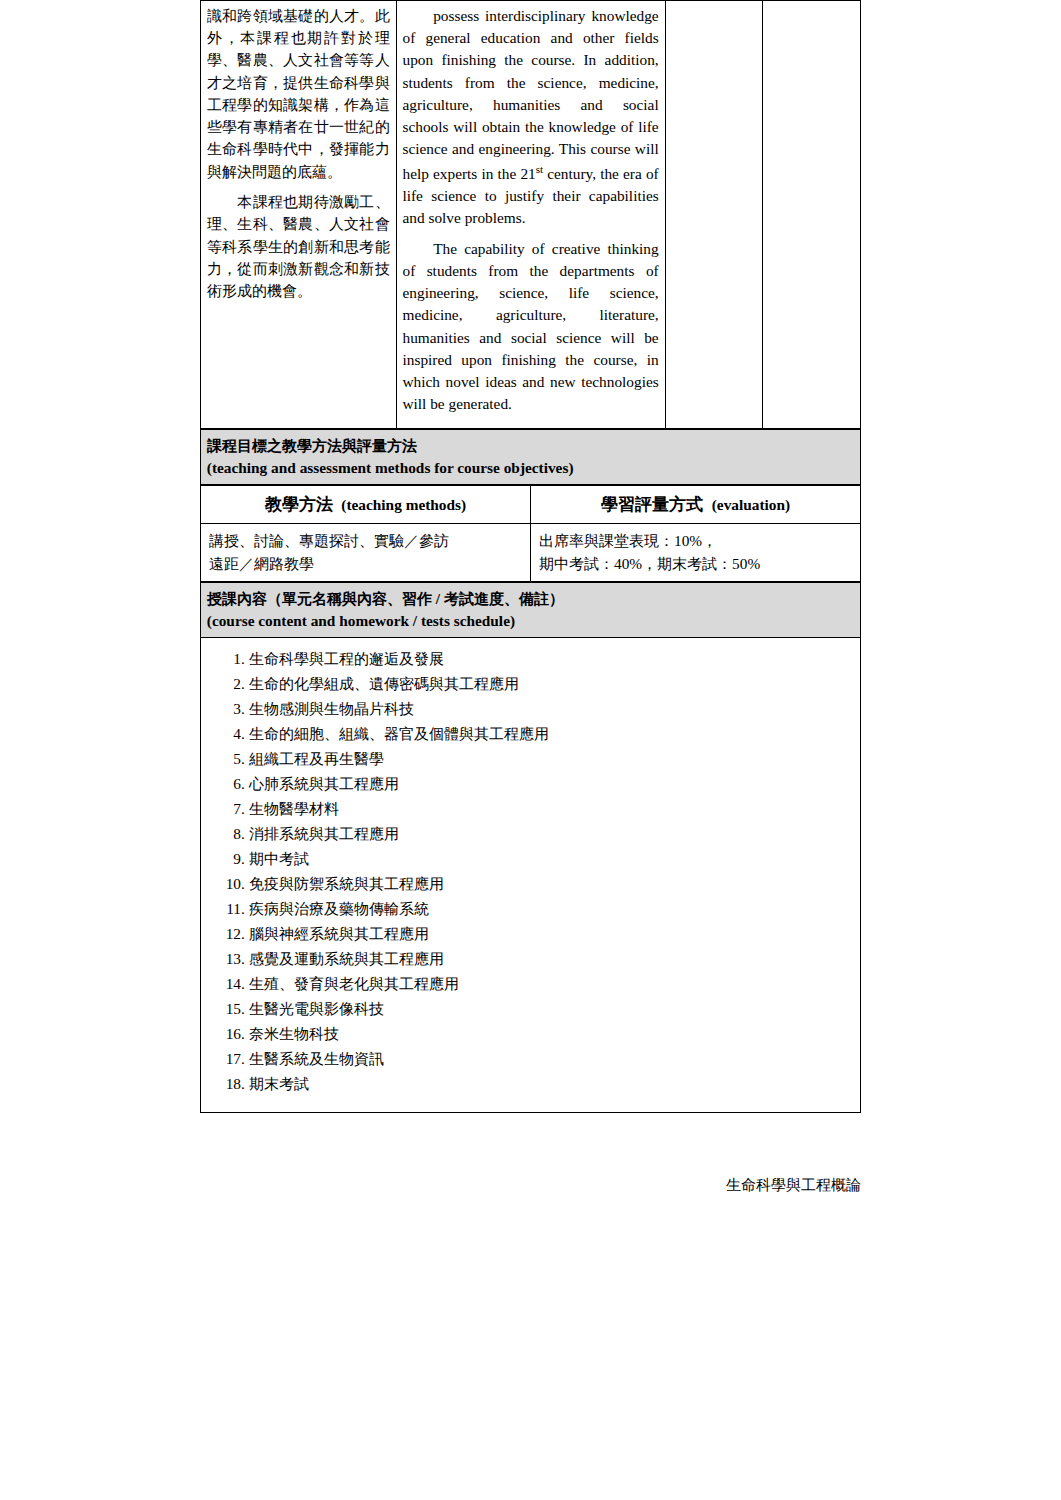| 識和跨領域基礎的人才。此外，本課程也期許對於理學、醫農、人文社會等等人才之培育，提供生命科學與工程學的知識架構，作為這些學有專精者在廿一世紀的生命科學時代中，發揮能力與解決問題的底蘊。 本課程也期待激勵工、理、生科、醫農、人文社會等科系學生的創新和思考能力，從而刺激新觀念和新技術形成的機會。 | possess interdisciplinary knowledge of general education and other fields upon finishing the course. In addition, students from the science, medicine, agriculture, humanities and social schools will obtain the knowledge of life science and engineering. This course will help experts in the 21 st century, the era of life science to justify their capabilities and solve problems. The capability of creative thinking of students from the departments of engineering, science, life science, medicine, agriculture, literature, humanities and social science will be inspired upon finishing the course, in which novel ideas and new technologies will be generated. | | |
課程目標之教學方法與評量方法
(teaching and assessment methods for course objectives)
| 教學方法 (teaching methods) | 學習評量方式 (evaluation) |
| --- | --- |
| 講授、討論、專題探討、實驗／參訪 遠距／網路教學 | 出席率與課堂表現：10%， 期中考試：40%，期末考試：50% |
授課內容（單元名稱與內容、習作 / 考試進度、備註）
(course content and homework / tests schedule)
生命科學與工程的邂逅及發展
生命的化學組成、遺傳密碼與其工程應用
生物感測與生物晶片科技
生命的細胞、組織、器官及個體與其工程應用
組織工程及再生醫學
心肺系統與其工程應用
生物醫學材料
消排系統與其工程應用
期中考試
免疫與防禦系統與其工程應用
疾病與治療及藥物傳輸系統
腦與神經系統與其工程應用
感覺及運動系統與其工程應用
生殖、發育與老化與其工程應用
生醫光電與影像科技
奈米生物科技
生醫系統及生物資訊
期末考試
生命科學與工程概論